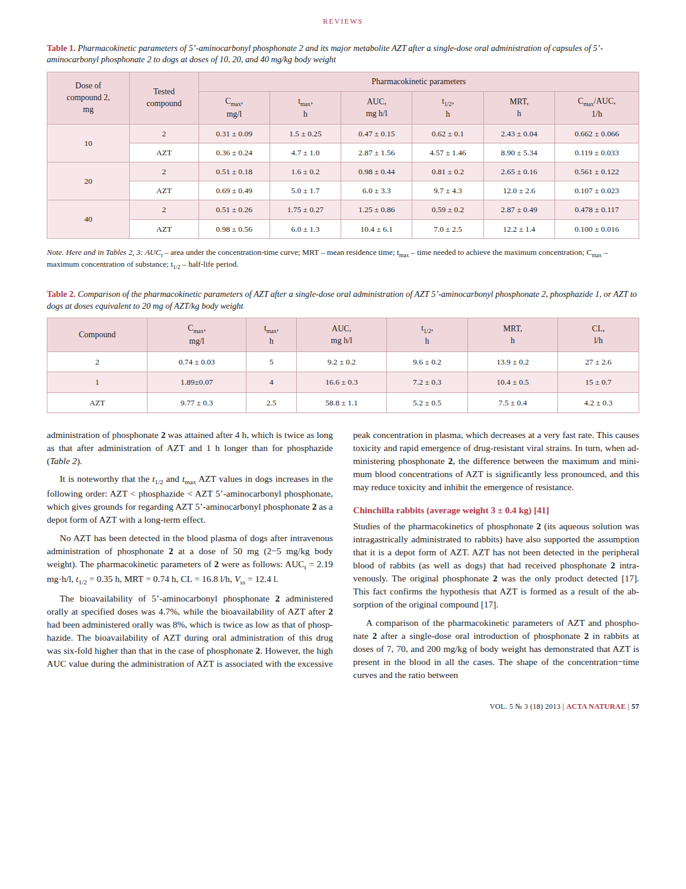Reviews
Table 1. Pharmacokinetic parameters of 5’-aminocarbonyl phosphonate 2 and its major metabolite AZT after a single-dose oral administration of capsules of 5’-aminocarbonyl phosphonate 2 to dogs at doses of 10, 20, and 40 mg/kg body weight
| Dose of compound 2, mg | Tested compound | Pharmacokinetic parameters |
| --- | --- | --- |
| C max , mg/l | t max , h | AUC, mg h/l | t 1/2 , h | MRT, h | C max /AUC, 1/h |
| 10 | 2 | 0.31 ± 0.09 | 1.5 ± 0.25 | 0.47 ± 0.15 | 0.62 ± 0.1 | 2.43 ± 0.04 | 0.662 ± 0.066 |
| AZT | 0.36 ± 0.24 | 4.7 ± 1.0 | 2.87 ± 1.56 | 4.57 ± 1.46 | 8.90 ± 5.34 | 0.119 ± 0.033 |
| 20 | 2 | 0.51 ± 0.18 | 1.6 ± 0.2 | 0.98 ± 0.44 | 0.81 ± 0.2 | 2.65 ± 0.16 | 0.561 ± 0.122 |
| AZT | 0.69 ± 0.49 | 5.0 ± 1.7 | 6.0 ± 3.3 | 9.7 ± 4.3 | 12.0 ± 2.6 | 0.107 ± 0.023 |
| 40 | 2 | 0.51 ± 0.26 | 1.75 ± 0.27 | 1.25 ± 0.86 | 0.59 ± 0.2 | 2.87 ± 0.49 | 0.478 ± 0.117 |
| AZT | 0.98 ± 0.56 | 6.0 ± 1.3 | 10.4 ± 6.1 | 7.0 ± 2.5 | 12.2 ± 1.4 | 0.100 ± 0.016 |
Note. Here and in Tables 2, 3: AUCt – area under the concentration-time curve; MRT – mean residence time; tmax – time needed to achieve the maximum concentration; Cmax – maximum concentration of substance; t1/2 – half-life period.
Table 2. Comparison of the pharmacokinetic parameters of AZT after a single-dose oral administration of AZT 5’-aminocarbonyl phosphonate 2, phosphazide 1, or AZT to dogs at doses equivalent to 20 mg of AZT/kg body weight
| Compound | C max , mg/l | t max , h | AUC, mg h/l | t 1/2 , h | MRT, h | CL, l/h |
| --- | --- | --- | --- | --- | --- | --- |
| 2 | 0.74 ± 0.03 | 5 | 9.2 ± 0.2 | 9.6 ± 0.2 | 13.9 ± 0.2 | 27 ± 2.6 |
| 1 | 1.89±0.07 | 4 | 16.6 ± 0.3 | 7.2 ± 0.3 | 10.4 ± 0.5 | 15 ± 0.7 |
| AZT | 9.77 ± 0.3 | 2.5 | 58.8 ± 1.1 | 5.2 ± 0.5 | 7.5 ± 0.4 | 4.2 ± 0.3 |
administration of phosphonate 2 was attained after 4 h, which is twice as long as that after administration of AZT and 1 h longer than for phosphazide (Table 2).
It is noteworthy that the t1/2 and tmax AZT values in dogs increases in the following order: AZT < phosphazide < AZT 5’-aminocarbonyl phosphonate, which gives grounds for regarding AZT 5’-aminocarbonyl phosphonate 2 as a depot form of AZT with a long-term effect.
No AZT has been detected in the blood plasma of dogs after intravenous administration of phosphonate 2 at a dose of 50 mg (2−5 mg/kg body weight). The pharmacokinetic parameters of 2 were as follows: AUCt = 2.19 mg·h/l, t1/2 = 0.35 h, MRT = 0.74 h, CL = 16.8 l/h, Vss = 12.4 l.
The bioavailability of 5’-aminocarbonyl phosphonate 2 administered orally at specified doses was 4.7%, while the bioavailability of AZT after 2 had been administered orally was 8%, which is twice as low as that of phosphazide. The bioavailability of AZT during oral administration of this drug was six-fold higher than that in the case of phosphonate 2. However, the high AUC value during the administration of AZT is associated with the excessive peak concentration in plasma, which decreases at a very fast rate. This causes toxicity and rapid emergence of drug-resistant viral strains. In turn, when administering phosphonate 2, the difference between the maximum and minimum blood concentrations of AZT is significantly less pronounced, and this may reduce toxicity and inhibit the emergence of resistance.
Chinchilla rabbits (average weight 3 ± 0.4 kg) [41]
Studies of the pharmacokinetics of phosphonate 2 (its aqueous solution was intragastrically administrated to rabbits) have also supported the assumption that it is a depot form of AZT. AZT has not been detected in the peripheral blood of rabbits (as well as dogs) that had received phosphonate 2 intravenously. The original phosphonate 2 was the only product detected [17]. This fact confirms the hypothesis that AZT is formed as a result of the absorption of the original compound [17].
A comparison of the pharmacokinetic parameters of AZT and phosphonate 2 after a single-dose oral introduction of phosphonate 2 in rabbits at doses of 7, 70, and 200 mg/kg of body weight has demonstrated that AZT is present in the blood in all the cases. The shape of the concentration−time curves and the ratio between
VOL. 5 № 3 (18) 2013 | ACTA NATURAE | 57